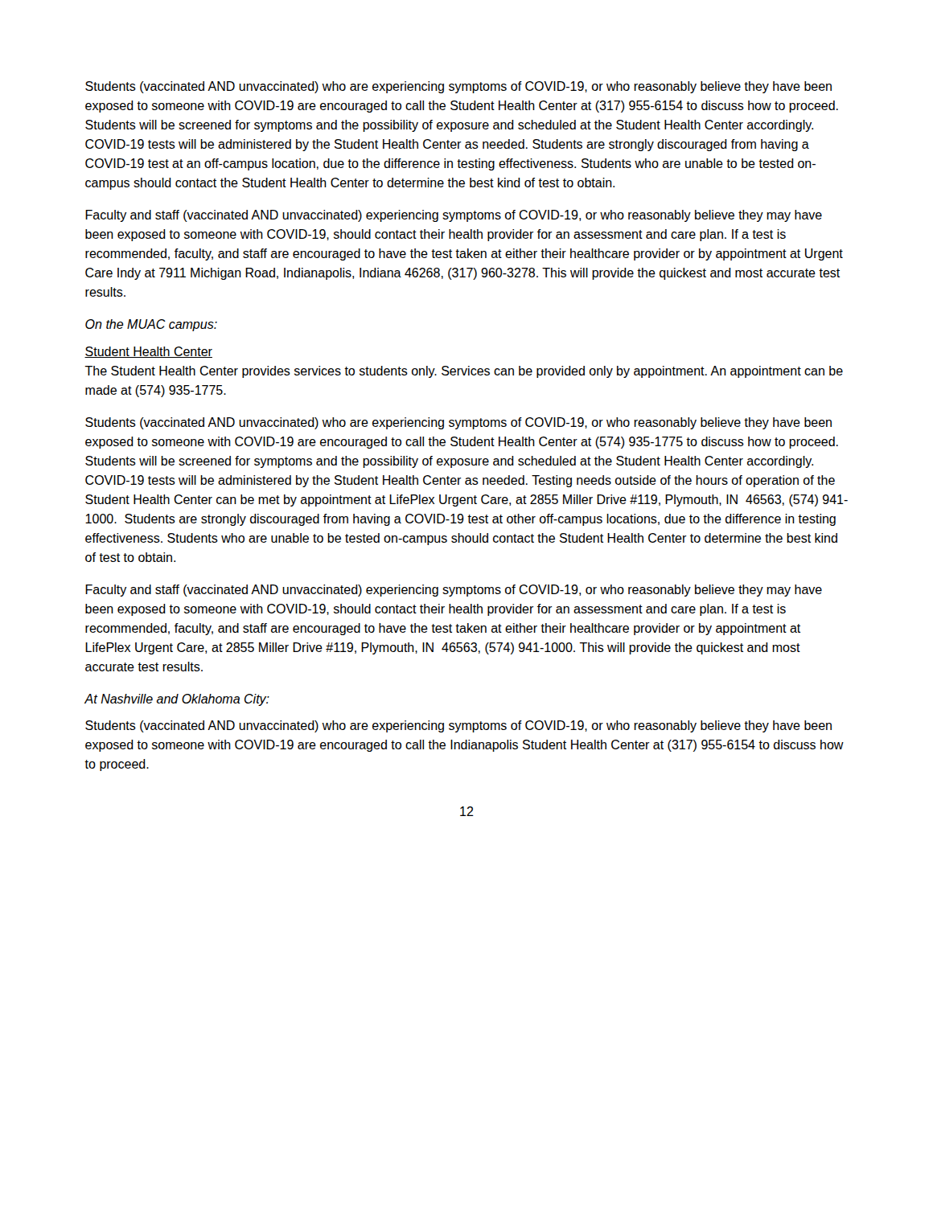Students (vaccinated AND unvaccinated) who are experiencing symptoms of COVID-19, or who reasonably believe they have been exposed to someone with COVID-19 are encouraged to call the Student Health Center at (317) 955-6154 to discuss how to proceed. Students will be screened for symptoms and the possibility of exposure and scheduled at the Student Health Center accordingly. COVID-19 tests will be administered by the Student Health Center as needed. Students are strongly discouraged from having a COVID-19 test at an off-campus location, due to the difference in testing effectiveness. Students who are unable to be tested on-campus should contact the Student Health Center to determine the best kind of test to obtain.
Faculty and staff (vaccinated AND unvaccinated) experiencing symptoms of COVID-19, or who reasonably believe they may have been exposed to someone with COVID-19, should contact their health provider for an assessment and care plan. If a test is recommended, faculty, and staff are encouraged to have the test taken at either their healthcare provider or by appointment at Urgent Care Indy at 7911 Michigan Road, Indianapolis, Indiana 46268, (317) 960-3278. This will provide the quickest and most accurate test results.
On the MUAC campus:
Student Health Center
The Student Health Center provides services to students only. Services can be provided only by appointment. An appointment can be made at (574) 935-1775.
Students (vaccinated AND unvaccinated) who are experiencing symptoms of COVID-19, or who reasonably believe they have been exposed to someone with COVID-19 are encouraged to call the Student Health Center at (574) 935-1775 to discuss how to proceed. Students will be screened for symptoms and the possibility of exposure and scheduled at the Student Health Center accordingly. COVID-19 tests will be administered by the Student Health Center as needed. Testing needs outside of the hours of operation of the Student Health Center can be met by appointment at LifePlex Urgent Care, at 2855 Miller Drive #119, Plymouth, IN 46563, (574) 941-1000. Students are strongly discouraged from having a COVID-19 test at other off-campus locations, due to the difference in testing effectiveness. Students who are unable to be tested on-campus should contact the Student Health Center to determine the best kind of test to obtain.
Faculty and staff (vaccinated AND unvaccinated) experiencing symptoms of COVID-19, or who reasonably believe they may have been exposed to someone with COVID-19, should contact their health provider for an assessment and care plan. If a test is recommended, faculty, and staff are encouraged to have the test taken at either their healthcare provider or by appointment at LifePlex Urgent Care, at 2855 Miller Drive #119, Plymouth, IN 46563, (574) 941-1000. This will provide the quickest and most accurate test results.
At Nashville and Oklahoma City:
Students (vaccinated AND unvaccinated) who are experiencing symptoms of COVID-19, or who reasonably believe they have been exposed to someone with COVID-19 are encouraged to call the Indianapolis Student Health Center at (317) 955-6154 to discuss how to proceed.
12